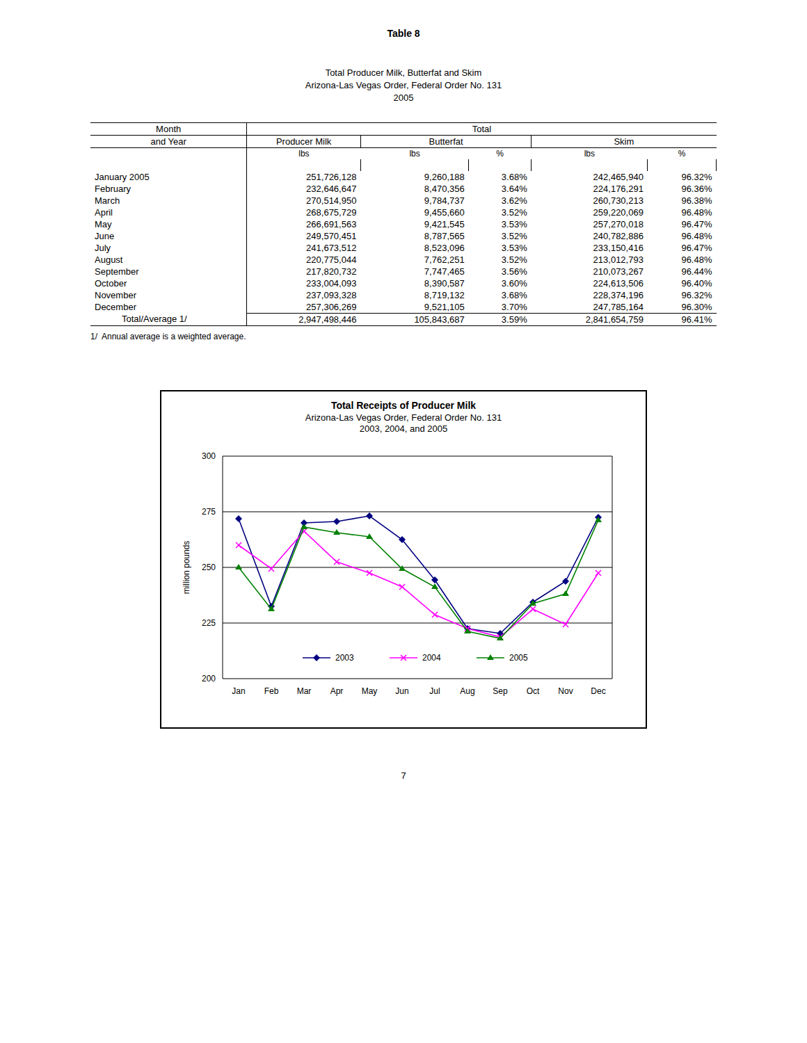Table 8
Total Producer Milk, Butterfat and Skim
Arizona-Las Vegas Order, Federal Order No. 131
2005
| Month | Total |
| --- | --- |
| and Year | Producer Milk | Butterfat | Skim |
| | lbs | lbs | % | lbs | % |
| January 2005 | 251,726,128 | 9,260,188 | 3.68% | 242,465,940 | 96.32% |
| February | 232,646,647 | 8,470,356 | 3.64% | 224,176,291 | 96.36% |
| March | 270,514,950 | 9,784,737 | 3.62% | 260,730,213 | 96.38% |
| April | 268,675,729 | 9,455,660 | 3.52% | 259,220,069 | 96.48% |
| May | 266,691,563 | 9,421,545 | 3.53% | 257,270,018 | 96.47% |
| June | 249,570,451 | 8,787,565 | 3.52% | 240,782,886 | 96.48% |
| July | 241,673,512 | 8,523,096 | 3.53% | 233,150,416 | 96.47% |
| August | 220,775,044 | 7,762,251 | 3.52% | 213,012,793 | 96.48% |
| September | 217,820,732 | 7,747,465 | 3.56% | 210,073,267 | 96.44% |
| October | 233,004,093 | 8,390,587 | 3.60% | 224,613,506 | 96.40% |
| November | 237,093,328 | 8,719,132 | 3.68% | 228,374,196 | 96.32% |
| December | 257,306,269 | 9,521,105 | 3.70% | 247,785,164 | 96.30% |
| Total/Average 1/ | 2,947,498,446 | 105,843,687 | 3.59% | 2,841,654,759 | 96.41% |
1/ Annual average is a weighted average.
Total Receipts of Producer Milk
Arizona-Las Vegas Order, Federal Order No. 131
2003, 2004, and 2005
300 275 250 225 200 million pounds Jan Feb Mar Apr May Jun Jul Aug Sep Oct Nov Dec 2003 2004 2005
7